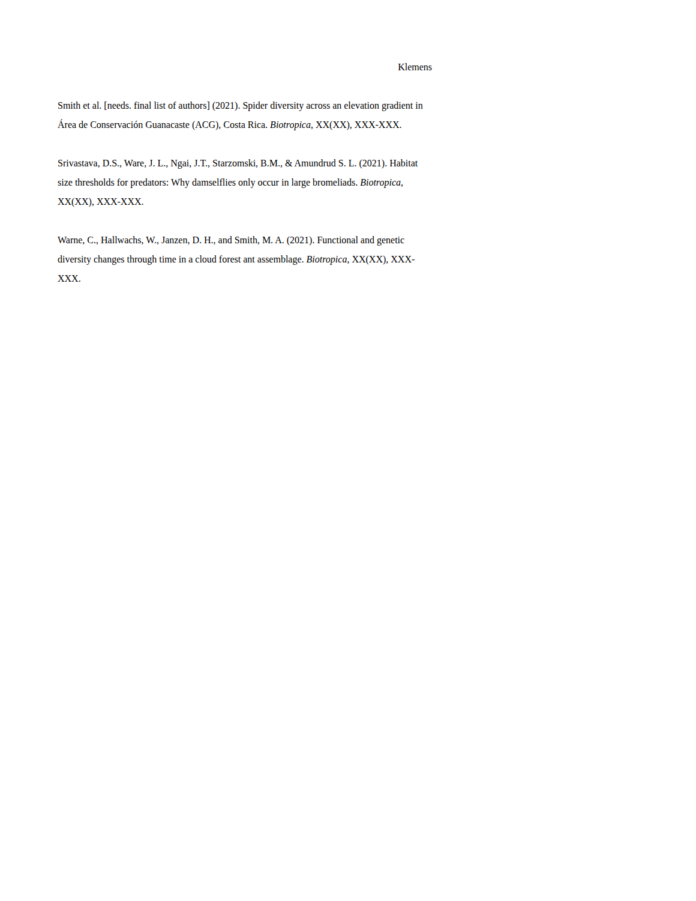Klemens
Smith et al. [needs. final list of authors] (2021). Spider diversity across an elevation gradient in Área de Conservación Guanacaste (ACG), Costa Rica. Biotropica, XX(XX), XXX-XXX.
Srivastava, D.S., Ware, J. L., Ngai, J.T., Starzomski, B.M., & Amundrud S. L. (2021). Habitat size thresholds for predators: Why damselflies only occur in large bromeliads. Biotropica, XX(XX), XXX-XXX.
Warne, C., Hallwachs, W., Janzen, D. H., and Smith, M. A. (2021). Functional and genetic diversity changes through time in a cloud forest ant assemblage. Biotropica, XX(XX), XXX-XXX.